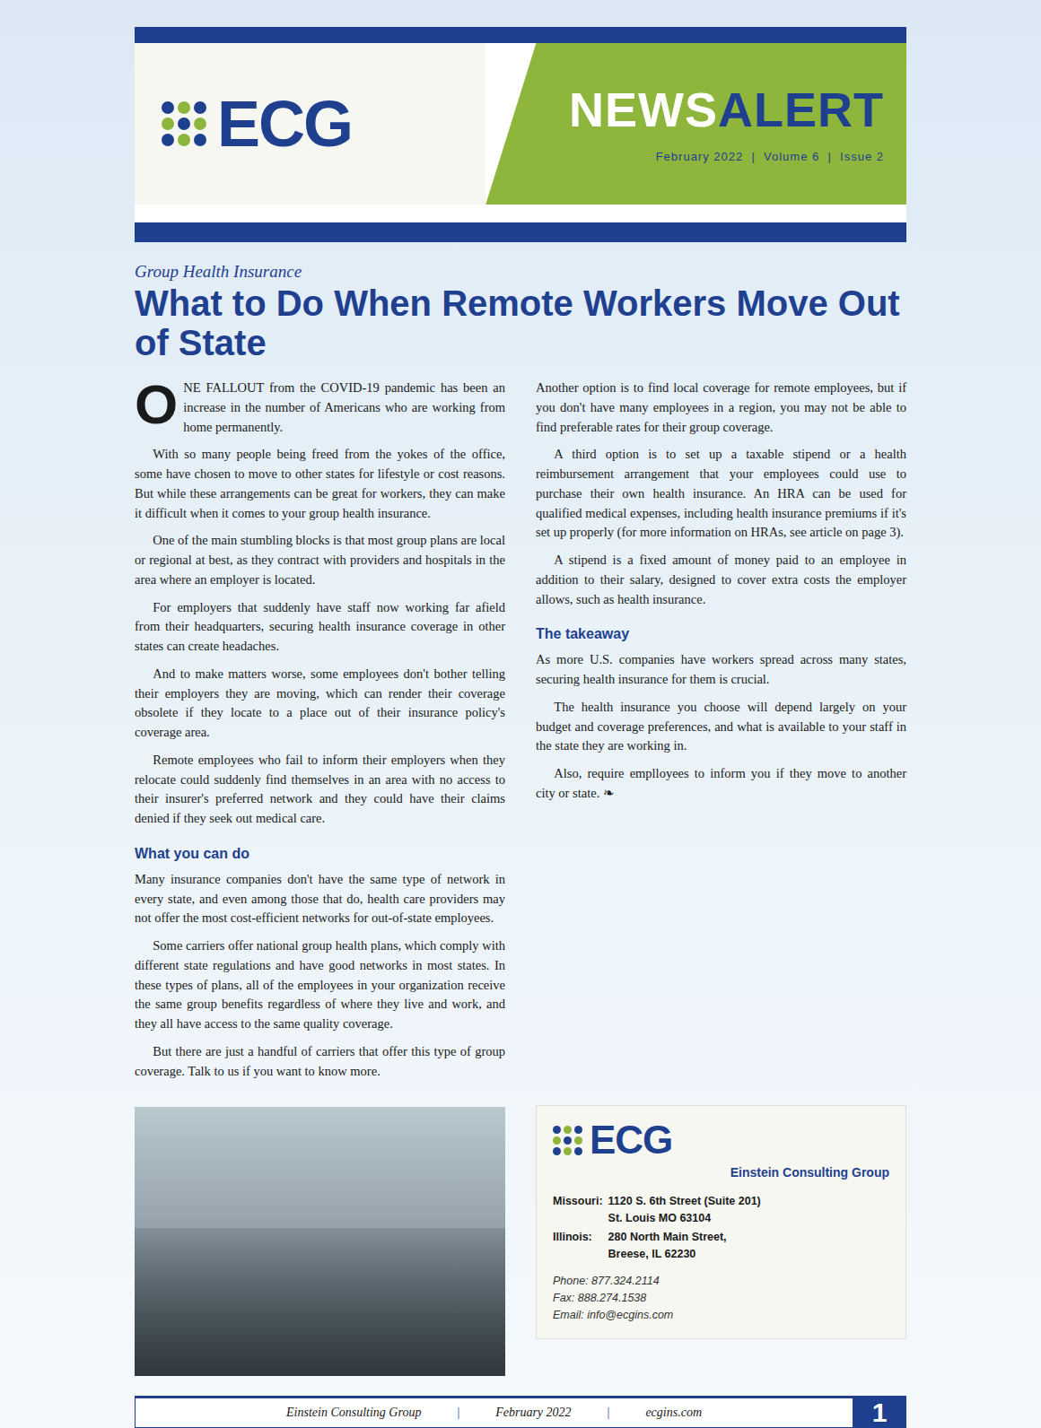ECG
NEWS ALERT
February 2022 | Volume 6 | Issue 2
Group Health Insurance
What to Do When Remote Workers Move Out of State
ONE FALLOUT from the COVID-19 pandemic has been an increase in the number of Americans who are working from home permanently.
With so many people being freed from the yokes of the office, some have chosen to move to other states for lifestyle or cost reasons. But while these arrangements can be great for workers, they can make it difficult when it comes to your group health insurance.
One of the main stumbling blocks is that most group plans are local or regional at best, as they contract with providers and hospitals in the area where an employer is located.
For employers that suddenly have staff now working far afield from their headquarters, securing health insurance coverage in other states can create headaches.
And to make matters worse, some employees don't bother telling their employers they are moving, which can render their coverage obsolete if they locate to a place out of their insurance policy's coverage area.
Remote employees who fail to inform their employers when they relocate could suddenly find themselves in an area with no access to their insurer's preferred network and they could have their claims denied if they seek out medical care.
What you can do
Many insurance companies don't have the same type of network in every state, and even among those that do, health care providers may not offer the most cost-efficient networks for out-of-state employees.
Some carriers offer national group health plans, which comply with different state regulations and have good networks in most states. In these types of plans, all of the employees in your organization receive the same group benefits regardless of where they live and work, and they all have access to the same quality coverage.
But there are just a handful of carriers that offer this type of group coverage. Talk to us if you want to know more.
Another option is to find local coverage for remote employees, but if you don't have many employees in a region, you may not be able to find preferable rates for their group coverage.
A third option is to set up a taxable stipend or a health reimbursement arrangement that your employees could use to purchase their own health insurance. An HRA can be used for qualified medical expenses, including health insurance premiums if it's set up properly (for more information on HRAs, see article on page 3).
A stipend is a fixed amount of money paid to an employee in addition to their salary, designed to cover extra costs the employer allows, such as health insurance.
The takeaway
As more U.S. companies have workers spread across many states, securing health insurance for them is crucial.
The health insurance you choose will depend largely on your budget and coverage preferences, and what is available to your staff in the state they are working in.
Also, require emplloyees to inform you if they move to another city or state. ❧
ECG
Einstein Consulting Group
| Missouri: | 1120 S. 6th Street (Suite 201) St. Louis MO 63104 |
| Illinois: | 280 North Main Street, Breese, IL 62230 |
Phone: 877.324.2114
Fax: 888.274.1538
Email: info@ecgins.com
Einstein Consulting Group | February 2022 | ecgins.com
1